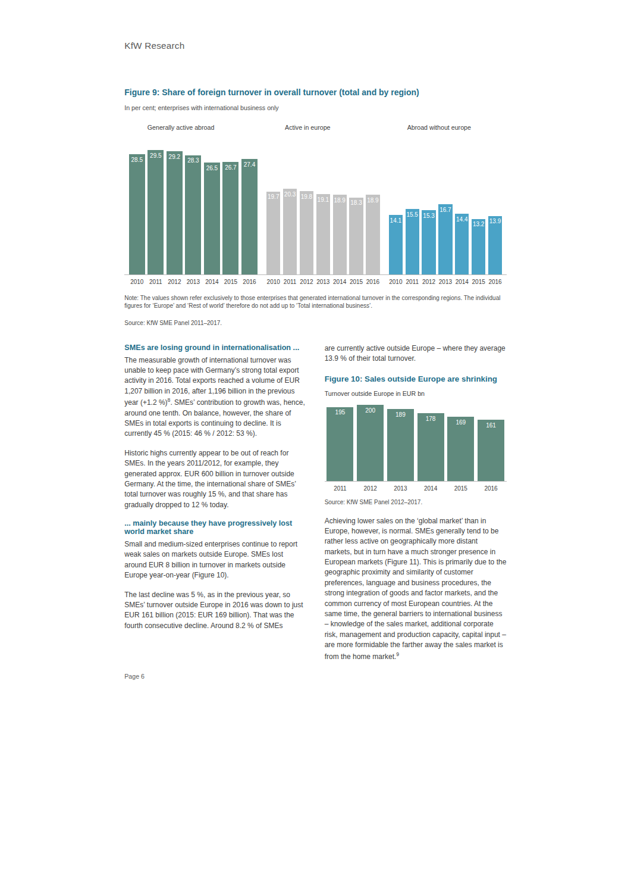KfW Research
Figure 9: Share of foreign turnover in overall turnover (total and by region)
In per cent; enterprises with international business only
Generally active abroad
Active in europe
Abroad without europe
28.5
29.5
29.2
28.3
26.5
26.7
27.4
19.7
20.3
19.8
19.1
18.9
18.3
18.9
14.1
15.5
15.3
16.7
14.4
13.2
13.9
2010
2011
2012
2013
2014
2015
2016
2010
2011
2012
2013
2014
2015
2016
2010
2011
2012
2013
2014
2015
2016
Note: The values shown refer exclusively to those enterprises that generated international turnover in the corresponding regions. The individual figures for ‘Europe’ and ‘Rest of world’ therefore do not add up to ‘Total international business’.
Source: KfW SME Panel 2011–2017.
SMEs are losing ground in internationalisation ...
The measurable growth of international turnover was unable to keep pace with Germany’s strong total export activity in 2016. Total exports reached a volume of EUR 1,207 billion in 2016, after 1,196 billion in the previous year (+1.2 %)8. SMEs’ contribution to growth was, hence, around one tenth. On balance, however, the share of SMEs in total exports is continuing to decline. It is currently 45 % (2015: 46 % / 2012: 53 %).
Historic highs currently appear to be out of reach for SMEs. In the years 2011/2012, for example, they generated approx. EUR 600 billion in turnover outside Germany. At the time, the international share of SMEs’ total turnover was roughly 15 %, and that share has gradually dropped to 12 % today.
... mainly because they have progressively lost world market share
Small and medium-sized enterprises continue to report weak sales on markets outside Europe. SMEs lost around EUR 8 billion in turnover in markets outside Europe year-on-year (Figure 10).
The last decline was 5 %, as in the previous year, so SMEs’ turnover outside Europe in 2016 was down to just EUR 161 billion (2015: EUR 169 billion). That was the fourth consecutive decline. Around 8.2 % of SMEs
are currently active outside Europe – where they average 13.9 % of their total turnover.
Figure 10: Sales outside Europe are shrinking
Turnover outside Europe in EUR bn
195
200
189
178
169
161
2011
2012
2013
2014
2015
2016
Source: KfW SME Panel 2012–2017.
Achieving lower sales on the ‘global market’ than in Europe, however, is normal. SMEs generally tend to be rather less active on geographically more distant markets, but in turn have a much stronger presence in European markets (Figure 11). This is primarily due to the geographic proximity and similarity of customer preferences, language and business procedures, the strong integration of goods and factor markets, and the common currency of most European countries. At the same time, the general barriers to international business – knowledge of the sales market, additional corporate risk, management and production capacity, capital input – are more formidable the farther away the sales market is from the home market.9
Page 6